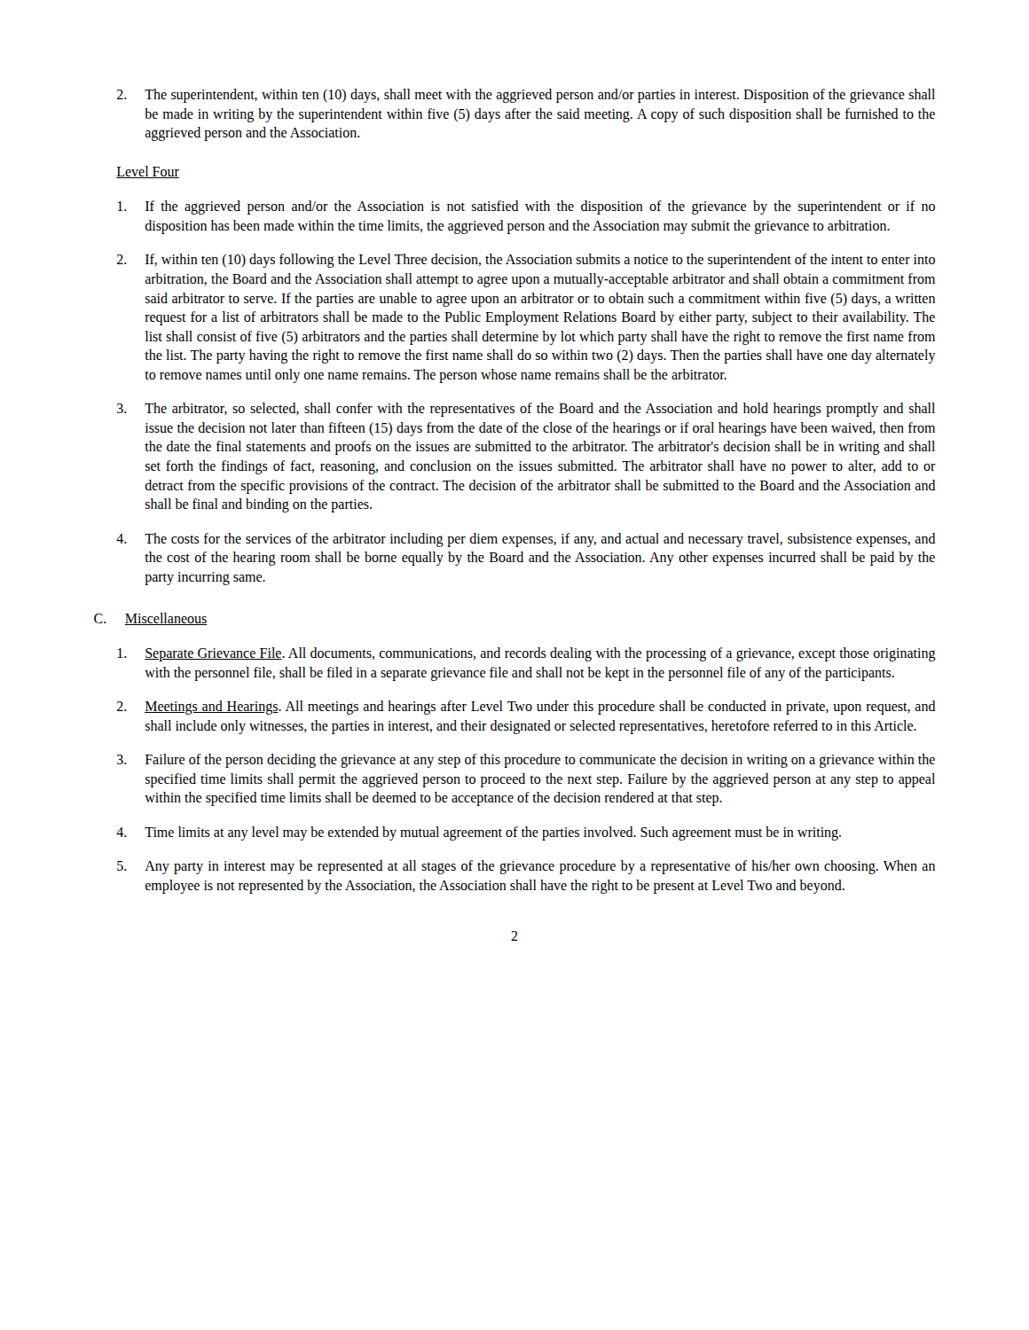2.
The superintendent, within ten (10) days, shall meet with the aggrieved person and/or parties in interest. Disposition of the grievance shall be made in writing by the superintendent within five (5) days after the said meeting. A copy of such disposition shall be furnished to the aggrieved person and the Association.
Level Four
1.
If the aggrieved person and/or the Association is not satisfied with the disposition of the grievance by the superintendent or if no disposition has been made within the time limits, the aggrieved person and the Association may submit the grievance to arbitration.
2.
If, within ten (10) days following the Level Three decision, the Association submits a notice to the superintendent of the intent to enter into arbitration, the Board and the Association shall attempt to agree upon a mutually-acceptable arbitrator and shall obtain a commitment from said arbitrator to serve. If the parties are unable to agree upon an arbitrator or to obtain such a commitment within five (5) days, a written request for a list of arbitrators shall be made to the Public Employment Relations Board by either party, subject to their availability. The list shall consist of five (5) arbitrators and the parties shall determine by lot which party shall have the right to remove the first name from the list. The party having the right to remove the first name shall do so within two (2) days. Then the parties shall have one day alternately to remove names until only one name remains. The person whose name remains shall be the arbitrator.
3.
The arbitrator, so selected, shall confer with the representatives of the Board and the Association and hold hearings promptly and shall issue the decision not later than fifteen (15) days from the date of the close of the hearings or if oral hearings have been waived, then from the date the final statements and proofs on the issues are submitted to the arbitrator. The arbitrator's decision shall be in writing and shall set forth the findings of fact, reasoning, and conclusion on the issues submitted. The arbitrator shall have no power to alter, add to or detract from the specific provisions of the contract. The decision of the arbitrator shall be submitted to the Board and the Association and shall be final and binding on the parties.
4.
The costs for the services of the arbitrator including per diem expenses, if any, and actual and necessary travel, subsistence expenses, and the cost of the hearing room shall be borne equally by the Board and the Association. Any other expenses incurred shall be paid by the party incurring same.
C.
Miscellaneous
1.
Separate Grievance File. All documents, communications, and records dealing with the processing of a grievance, except those originating with the personnel file, shall be filed in a separate grievance file and shall not be kept in the personnel file of any of the participants.
2.
Meetings and Hearings. All meetings and hearings after Level Two under this procedure shall be conducted in private, upon request, and shall include only witnesses, the parties in interest, and their designated or selected representatives, heretofore referred to in this Article.
3.
Failure of the person deciding the grievance at any step of this procedure to communicate the decision in writing on a grievance within the specified time limits shall permit the aggrieved person to proceed to the next step. Failure by the aggrieved person at any step to appeal within the specified time limits shall be deemed to be acceptance of the decision rendered at that step.
4.
Time limits at any level may be extended by mutual agreement of the parties involved. Such agreement must be in writing.
5.
Any party in interest may be represented at all stages of the grievance procedure by a representative of his/her own choosing. When an employee is not represented by the Association, the Association shall have the right to be present at Level Two and beyond.
2